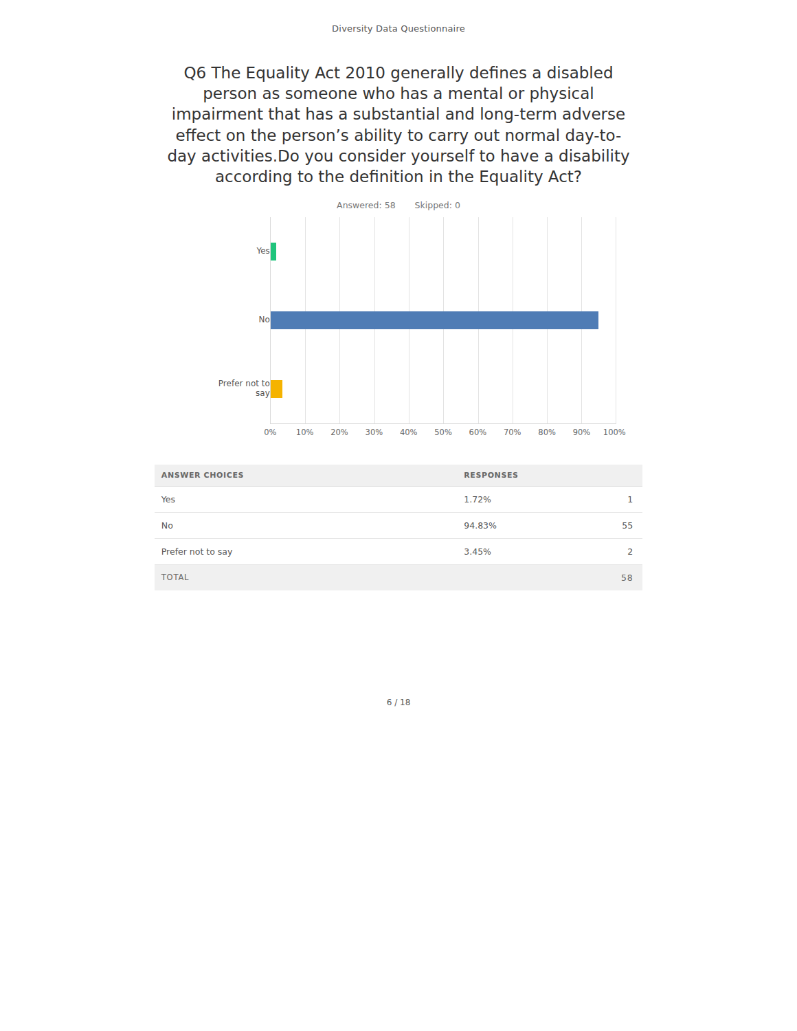Diversity Data Questionnaire
Q6 The Equality Act 2010 generally defines a disabled person as someone who has a mental or physical impairment that has a substantial and long-term adverse effect on the person’s ability to carry out normal day-to-day activities.Do you consider yourself to have a disability according to the definition in the Equality Act?
Answered: 58 Skipped: 0
| Yes | |
| No | |
| Prefer not to say | |
| | 0% 10% 20% 30% 40% 50% 60% 70% 80% 90% 100% |
| ANSWER CHOICES | RESPONSES |
| --- | --- |
| Yes | 1.72% | 1 |
| No | 94.83% | 55 |
| Prefer not to say | 3.45% | 2 |
| TOTAL | | 58 |
6 / 18